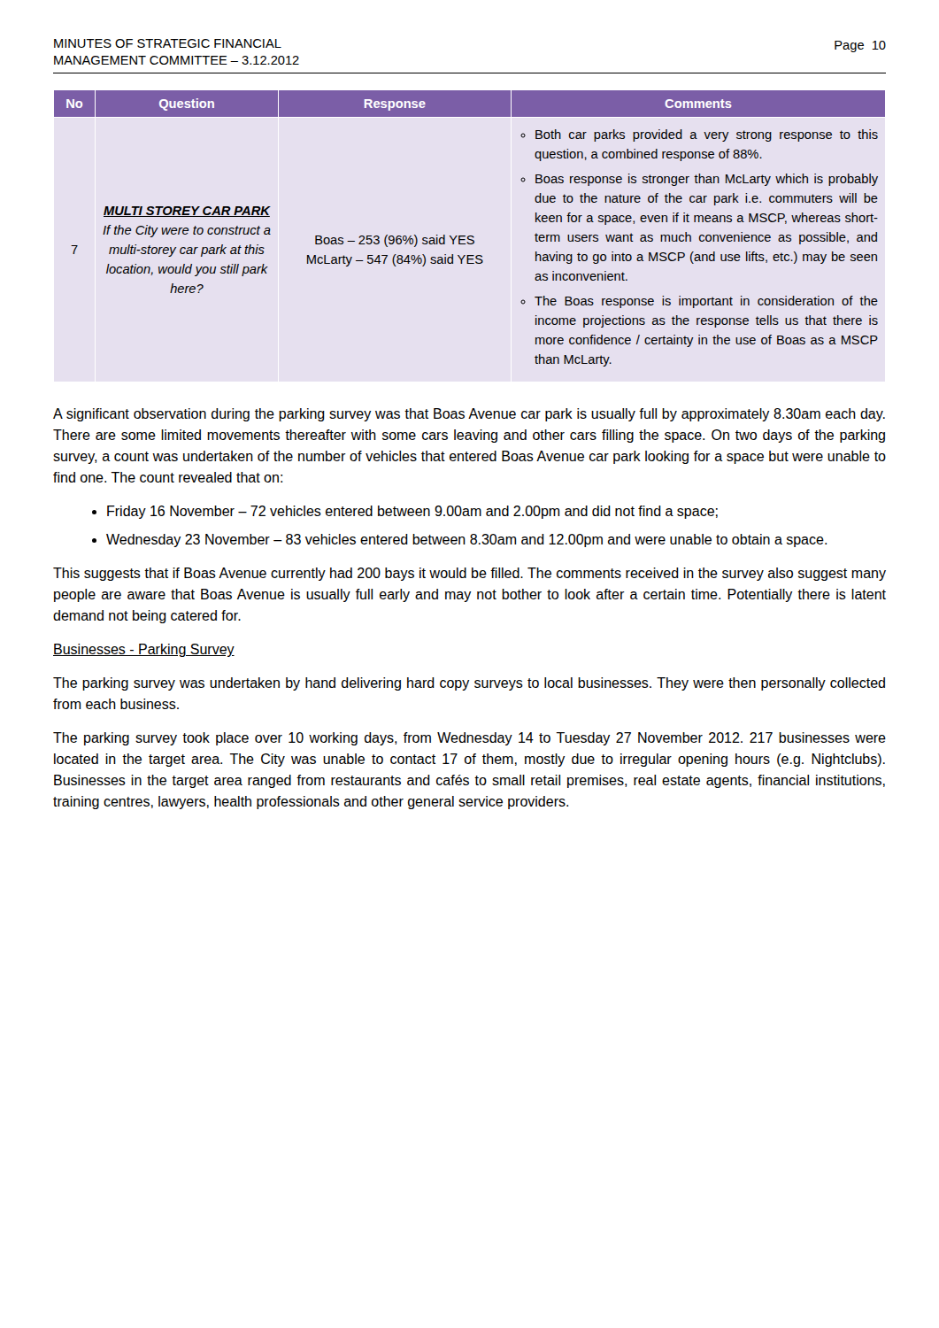MINUTES OF STRATEGIC FINANCIAL
MANAGEMENT COMMITTEE – 3.12.2012
Page 10
| No | Question | Response | Comments |
| --- | --- | --- | --- |
| 7 | MULTI STOREY CAR PARK If the City were to construct a multi-storey car park at this location, would you still park here? | Boas – 253 (96%) said YES McLarty – 547 (84%) said YES | Both car parks provided a very strong response to this question, a combined response of 88%. Boas response is stronger than McLarty which is probably due to the nature of the car park i.e. commuters will be keen for a space, even if it means a MSCP, whereas short-term users want as much convenience as possible, and having to go into a MSCP (and use lifts, etc.) may be seen as inconvenient. The Boas response is important in consideration of the income projections as the response tells us that there is more confidence / certainty in the use of Boas as a MSCP than McLarty. |
A significant observation during the parking survey was that Boas Avenue car park is usually full by approximately 8.30am each day. There are some limited movements thereafter with some cars leaving and other cars filling the space. On two days of the parking survey, a count was undertaken of the number of vehicles that entered Boas Avenue car park looking for a space but were unable to find one. The count revealed that on:
Friday 16 November – 72 vehicles entered between 9.00am and 2.00pm and did not find a space;
Wednesday 23 November – 83 vehicles entered between 8.30am and 12.00pm and were unable to obtain a space.
This suggests that if Boas Avenue currently had 200 bays it would be filled. The comments received in the survey also suggest many people are aware that Boas Avenue is usually full early and may not bother to look after a certain time. Potentially there is latent demand not being catered for.
Businesses - Parking Survey
The parking survey was undertaken by hand delivering hard copy surveys to local businesses. They were then personally collected from each business.
The parking survey took place over 10 working days, from Wednesday 14 to Tuesday 27 November 2012. 217 businesses were located in the target area. The City was unable to contact 17 of them, mostly due to irregular opening hours (e.g. Nightclubs). Businesses in the target area ranged from restaurants and cafés to small retail premises, real estate agents, financial institutions, training centres, lawyers, health professionals and other general service providers.